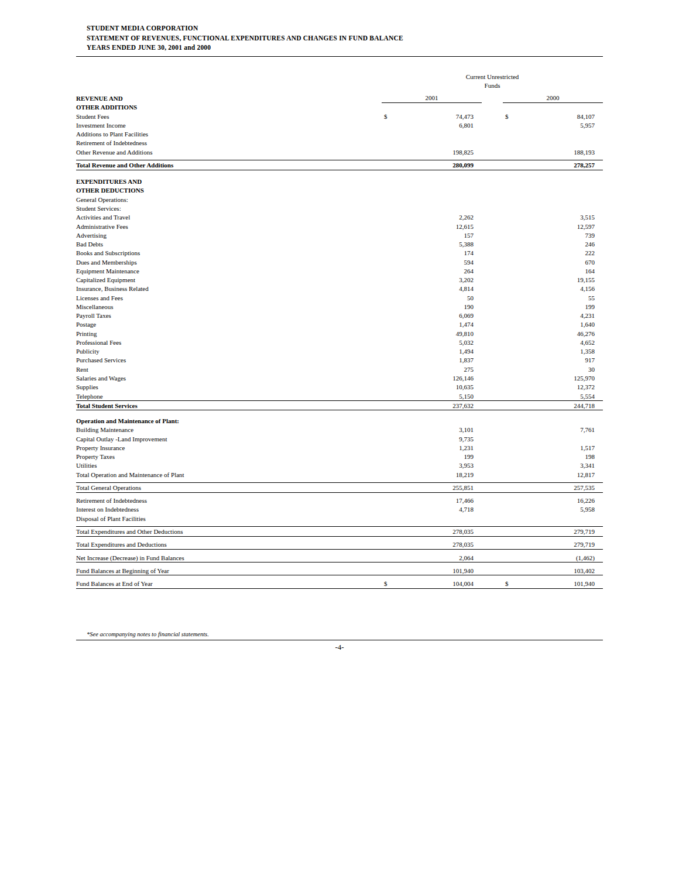STUDENT MEDIA CORPORATION
STATEMENT OF REVENUES, FUNCTIONAL EXPENDITURES AND CHANGES IN FUND BALANCE
YEARS ENDED JUNE 30, 2001 and 2000
| | Current Unrestricted |
| | Funds |
| REVENUE AND | 2001 | | 2000 |
| OTHER ADDITIONS | | | | | |
| Student Fees | $ | 74,473 | | $ | 84,107 |
| Investment Income | | 6,801 | | | 5,957 |
| Additions to Plant Facilities | | | | | |
| Retirement of Indebtedness | | | | | |
| Other Revenue and Additions | | 198,825 | | | 188,193 |
| Total Revenue and Other Additions | | 280,099 | | | 278,257 |
| EXPENDITURES AND | | | | | |
| OTHER DEDUCTIONS | | | | | |
| General Operations: | | | | | |
| Student Services: | | | | | |
| Activities and Travel | | 2,262 | | | 3,515 |
| Administrative Fees | | 12,615 | | | 12,597 |
| Advertising | | 157 | | | 739 |
| Bad Debts | | 5,388 | | | 246 |
| Books and Subscriptions | | 174 | | | 222 |
| Dues and Memberships | | 594 | | | 670 |
| Equipment Maintenance | | 264 | | | 164 |
| Capitalized Equipment | | 3,202 | | | 19,155 |
| Insurance, Business Related | | 4,814 | | | 4,156 |
| Licenses and Fees | | 50 | | | 55 |
| Miscellaneous | | 190 | | | 199 |
| Payroll Taxes | | 6,069 | | | 4,231 |
| Postage | | 1,474 | | | 1,640 |
| Printing | | 49,810 | | | 46,276 |
| Professional Fees | | 5,032 | | | 4,652 |
| Publicity | | 1,494 | | | 1,358 |
| Purchased Services | | 1,837 | | | 917 |
| Rent | | 275 | | | 30 |
| Salaries and Wages | | 126,146 | | | 125,970 |
| Supplies | | 10,635 | | | 12,372 |
| Telephone | | 5,150 | | | 5,554 |
| Total Student Services | | 237,632 | | | 244,718 |
| Operation and Maintenance of Plant: | | | | | |
| Building Maintenance | | 3,101 | | | 7,761 |
| Capital Outlay -Land Improvement | | 9,735 | | | |
| Property Insurance | | 1,231 | | | 1,517 |
| Property Taxes | | 199 | | | 198 |
| Utilities | | 3,953 | | | 3,341 |
| Total Operation and Maintenance of Plant | | 18,219 | | | 12,817 |
| Total General Operations | | 255,851 | | | 257,535 |
| Retirement of Indebtedness | | 17,466 | | | 16,226 |
| Interest on Indebtedness | | 4,718 | | | 5,958 |
| Disposal of Plant Facilities | | | | | |
| Total Expenditures and Other Deductions | | 278,035 | | | 279,719 |
| Total Expenditures and Deductions | | 278,035 | | | 279,719 |
| Net Increase (Decrease) in Fund Balances | | 2,064 | | | (1,462) |
| Fund Balances at Beginning of Year | | 101,940 | | | 103,402 |
| Fund Balances at End of Year | $ | 104,004 | | $ | 101,940 |
*See accompanying notes to financial statements.
-4-